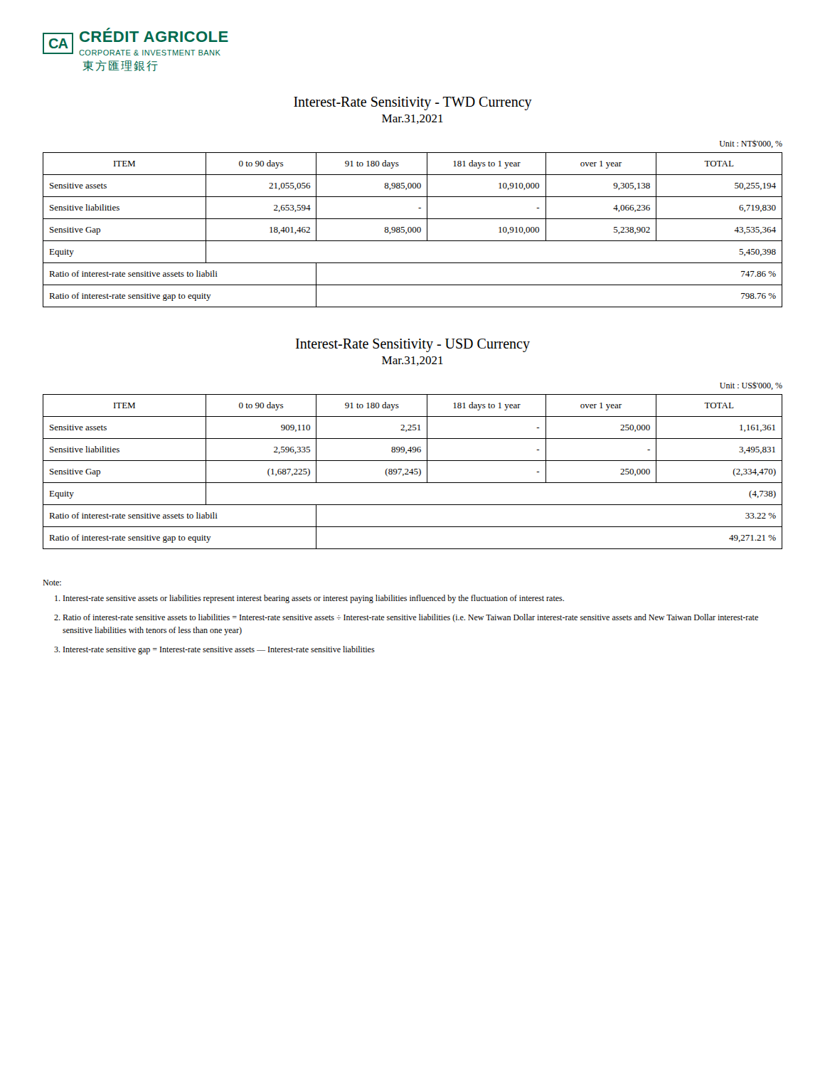CA CRÉDIT AGRICOLE
CORPORATE & INVESTMENT BANK
東方匯理銀行
Interest-Rate Sensitivity - TWD Currency
Mar.31,2021
Unit : NT$'000, %
| ITEM | 0 to 90 days | 91 to 180 days | 181 days to 1 year | over 1 year | TOTAL |
| --- | --- | --- | --- | --- | --- |
| Sensitive assets | 21,055,056 | 8,985,000 | 10,910,000 | 9,305,138 | 50,255,194 |
| Sensitive liabilities | 2,653,594 | - | - | 4,066,236 | 6,719,830 |
| Sensitive Gap | 18,401,462 | 8,985,000 | 10,910,000 | 5,238,902 | 43,535,364 |
| Equity | 5,450,398 |
| Ratio of interest-rate sensitive assets to liabili | 747.86 % |
| Ratio of interest-rate sensitive gap to equity | 798.76 % |
Interest-Rate Sensitivity - USD Currency
Mar.31,2021
Unit : US$'000, %
| ITEM | 0 to 90 days | 91 to 180 days | 181 days to 1 year | over 1 year | TOTAL |
| --- | --- | --- | --- | --- | --- |
| Sensitive assets | 909,110 | 2,251 | - | 250,000 | 1,161,361 |
| Sensitive liabilities | 2,596,335 | 899,496 | - | - | 3,495,831 |
| Sensitive Gap | (1,687,225) | (897,245) | - | 250,000 | (2,334,470) |
| Equity | (4,738) |
| Ratio of interest-rate sensitive assets to liabili | 33.22 % |
| Ratio of interest-rate sensitive gap to equity | 49,271.21 % |
Note:
Interest-rate sensitive assets or liabilities represent interest bearing assets or interest paying liabilities influenced by the fluctuation of interest rates.
Ratio of interest-rate sensitive assets to liabilities = Interest-rate sensitive assets ÷ Interest-rate sensitive liabilities (i.e. New Taiwan Dollar interest-rate sensitive assets and New Taiwan Dollar interest-rate sensitive liabilities with tenors of less than one year)
Interest-rate sensitive gap = Interest-rate sensitive assets — Interest-rate sensitive liabilities